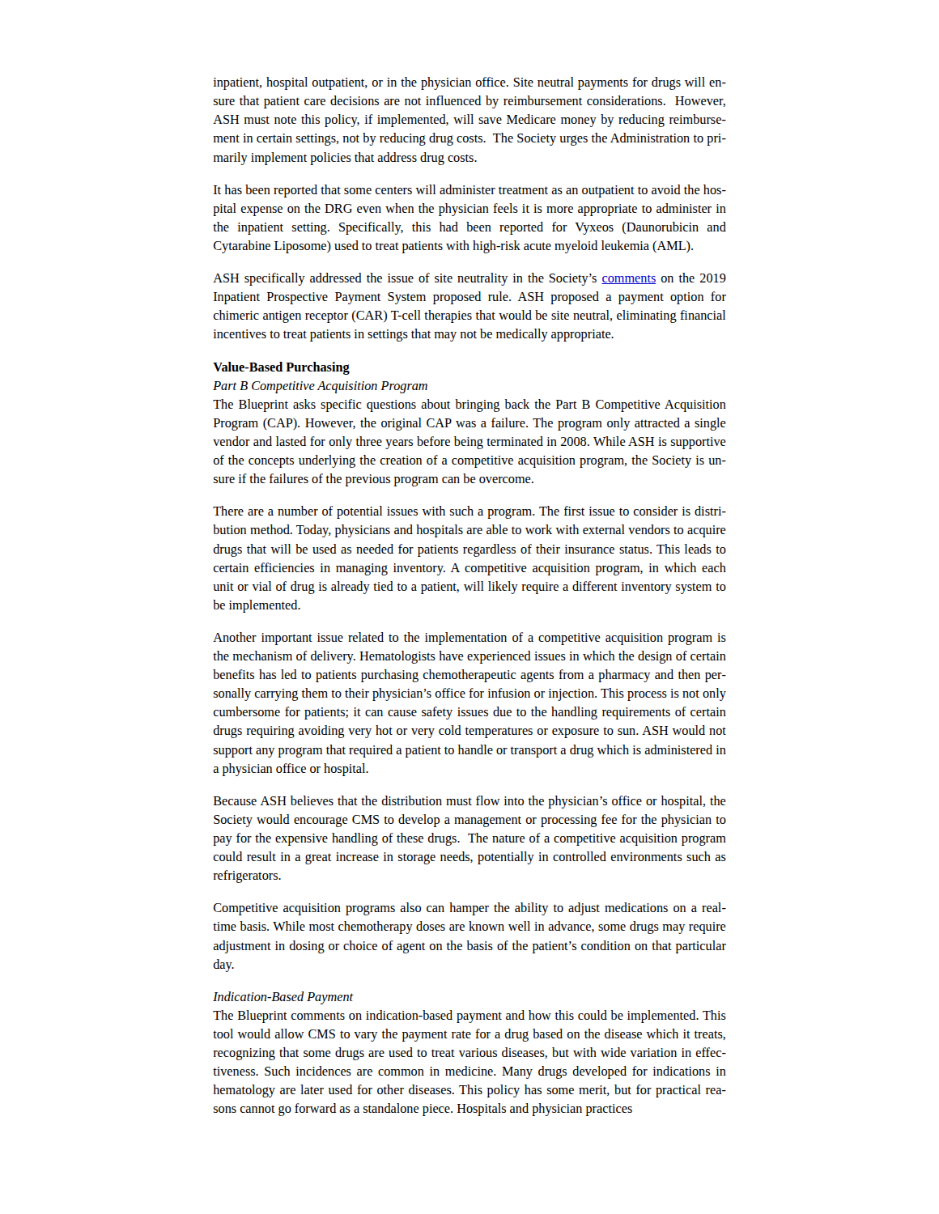inpatient, hospital outpatient, or in the physician office. Site neutral payments for drugs will ensure that patient care decisions are not influenced by reimbursement considerations. However, ASH must note this policy, if implemented, will save Medicare money by reducing reimbursement in certain settings, not by reducing drug costs. The Society urges the Administration to primarily implement policies that address drug costs.
It has been reported that some centers will administer treatment as an outpatient to avoid the hospital expense on the DRG even when the physician feels it is more appropriate to administer in the inpatient setting. Specifically, this had been reported for Vyxeos (Daunorubicin and Cytarabine Liposome) used to treat patients with high-risk acute myeloid leukemia (AML).
ASH specifically addressed the issue of site neutrality in the Society’s comments on the 2019 Inpatient Prospective Payment System proposed rule. ASH proposed a payment option for chimeric antigen receptor (CAR) T-cell therapies that would be site neutral, eliminating financial incentives to treat patients in settings that may not be medically appropriate.
Value-Based Purchasing
Part B Competitive Acquisition Program
The Blueprint asks specific questions about bringing back the Part B Competitive Acquisition Program (CAP). However, the original CAP was a failure. The program only attracted a single vendor and lasted for only three years before being terminated in 2008. While ASH is supportive of the concepts underlying the creation of a competitive acquisition program, the Society is unsure if the failures of the previous program can be overcome.
There are a number of potential issues with such a program. The first issue to consider is distribution method. Today, physicians and hospitals are able to work with external vendors to acquire drugs that will be used as needed for patients regardless of their insurance status. This leads to certain efficiencies in managing inventory. A competitive acquisition program, in which each unit or vial of drug is already tied to a patient, will likely require a different inventory system to be implemented.
Another important issue related to the implementation of a competitive acquisition program is the mechanism of delivery. Hematologists have experienced issues in which the design of certain benefits has led to patients purchasing chemotherapeutic agents from a pharmacy and then personally carrying them to their physician’s office for infusion or injection. This process is not only cumbersome for patients; it can cause safety issues due to the handling requirements of certain drugs requiring avoiding very hot or very cold temperatures or exposure to sun. ASH would not support any program that required a patient to handle or transport a drug which is administered in a physician office or hospital.
Because ASH believes that the distribution must flow into the physician’s office or hospital, the Society would encourage CMS to develop a management or processing fee for the physician to pay for the expensive handling of these drugs. The nature of a competitive acquisition program could result in a great increase in storage needs, potentially in controlled environments such as refrigerators.
Competitive acquisition programs also can hamper the ability to adjust medications on a real-time basis. While most chemotherapy doses are known well in advance, some drugs may require adjustment in dosing or choice of agent on the basis of the patient’s condition on that particular day.
Indication-Based Payment
The Blueprint comments on indication-based payment and how this could be implemented. This tool would allow CMS to vary the payment rate for a drug based on the disease which it treats, recognizing that some drugs are used to treat various diseases, but with wide variation in effectiveness. Such incidences are common in medicine. Many drugs developed for indications in hematology are later used for other diseases. This policy has some merit, but for practical reasons cannot go forward as a standalone piece. Hospitals and physician practices